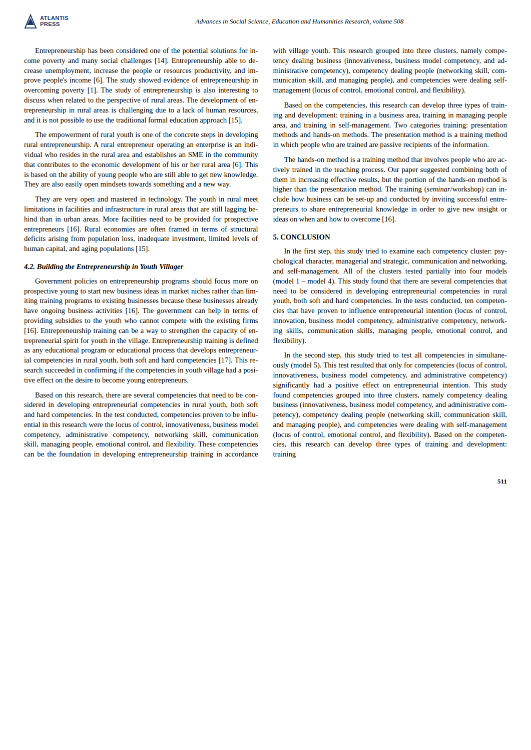ATLANTIS
PRESS
Advances in Social Science, Education and Humanities Research, volume 508
Entrepreneurship has been considered one of the potential solutions for income poverty and many social challenges [14]. Entrepreneurship able to decrease unemployment, increase the people or resources productivity, and improve people's income [6]. The study showed evidence of entrepreneurship in overcoming poverty [1]. The study of entrepreneurship is also interesting to discuss when related to the perspective of rural areas. The development of entrepreneurship in rural areas is challenging due to a lack of human resources, and it is not possible to use the traditional formal education approach [15].
The empowerment of rural youth is one of the concrete steps in developing rural entrepreneurship. A rural entrepreneur operating an enterprise is an individual who resides in the rural area and establishes an SME in the community that contributes to the economic development of his or her rural area [6]. This is based on the ability of young people who are still able to get new knowledge. They are also easily open mindsets towards something and a new way.
They are very open and mastered in technology. The youth in rural meet limitations in facilities and infrastructure in rural areas that are still lagging behind than in urban areas. More facilities need to be provided for prospective entrepreneurs [16]. Rural economies are often framed in terms of structural deficits arising from population loss, inadequate investment, limited levels of human capital, and aging populations [15].
4.2. Building the Entrepreneurship in Youth Villager
Government policies on entrepreneurship programs should focus more on prospective young to start new business ideas in market niches rather than limiting training programs to existing businesses because these businesses already have ongoing business activities [16]. The government can help in terms of providing subsidies to the youth who cannot compete with the existing firms [16]. Entrepreneurship training can be a way to strengthen the capacity of entrepreneurial spirit for youth in the village. Entrepreneurship training is defined as any educational program or educational process that develops entrepreneurial competencies in rural youth, both soft and hard competencies [17]. This research succeeded in confirming if the competencies in youth village had a positive effect on the desire to become young entrepreneurs.
Based on this research, there are several competencies that need to be considered in developing entrepreneurial competencies in rural youth, both soft and hard competencies. In the test conducted, competencies proven to be influential in this research were the locus of control, innovativeness, business model competency, administrative competency, networking skill, communication skill, managing people, emotional control, and flexibility. These competencies can be the foundation in developing entrepreneurship training in accordance with village youth. This research grouped into three clusters, namely competency dealing business (innovativeness, business model competency, and administrative competency), competency dealing people (networking skill, communication skill, and managing people), and competencies were dealing self-management (locus of control, emotional control, and flexibility).
Based on the competencies, this research can develop three types of training and development: training in a business area, training in managing people area, and training in self-management. Two categories training: presentation methods and hands-on methods. The presentation method is a training method in which people who are trained are passive recipients of the information.
The hands-on method is a training method that involves people who are actively trained in the teaching process. Our paper suggested combining both of them in increasing effective results, but the portion of the hands-on method is higher than the presentation method. The training (seminar/workshop) can include how business can be set-up and conducted by inviting successful entrepreneurs to share entrepreneurial knowledge in order to give new insight or ideas on when and how to overcome [16].
5. CONCLUSION
In the first step, this study tried to examine each competency cluster: psychological character, managerial and strategic, communication and networking, and self-management. All of the clusters tested partially into four models (model 1 – model 4). This study found that there are several competencies that need to be considered in developing entrepreneurial competencies in rural youth, both soft and hard competencies. In the tests conducted, ten competencies that have proven to influence entrepreneurial intention (locus of control, innovation, business model competency, administrative competency, networking skills, communication skills, managing people, emotional control, and flexibility).
In the second step, this study tried to test all competencies in simultaneously (model 5). This test resulted that only for competencies (locus of control, innovativeness, business model competency, and administrative competency) significantly had a positive effect on entrepreneurial intention. This study found competencies grouped into three clusters, namely competency dealing business (innovativeness, business model competency, and administrative competency), competency dealing people (networking skill, communication skill, and managing people), and competencies were dealing with self-management (locus of control, emotional control, and flexibility). Based on the competencies, this research can develop three types of training and development: training
511